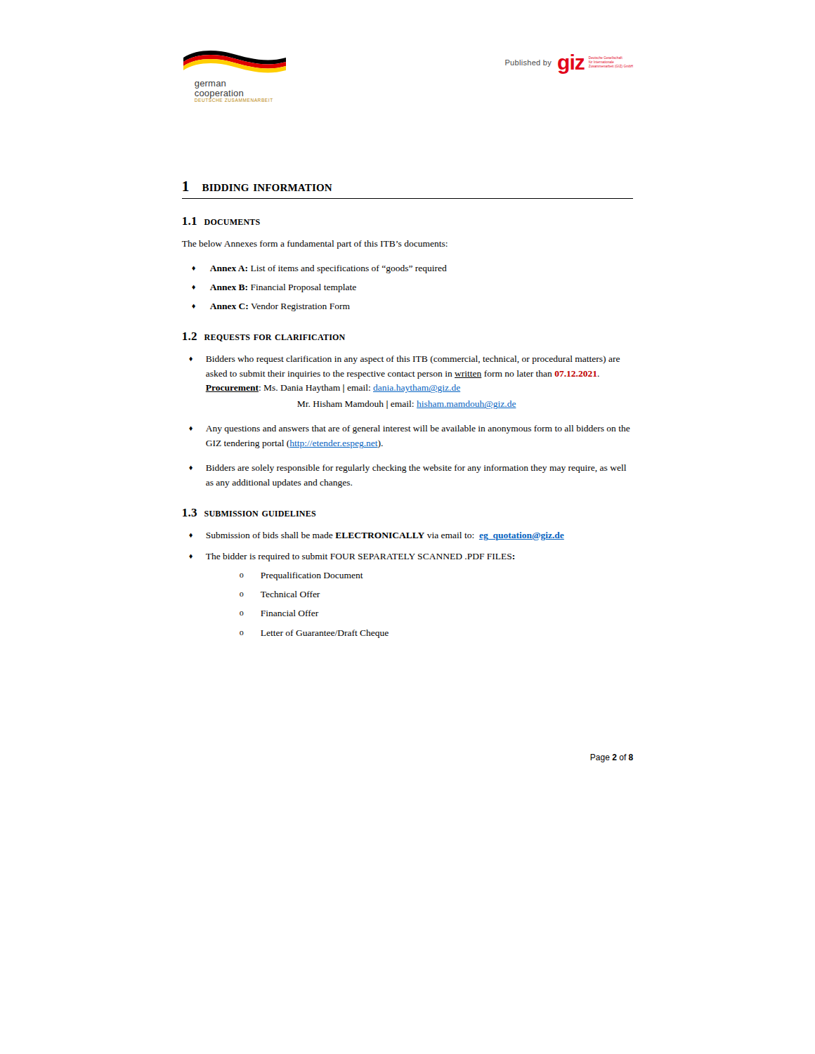german
cooperation
DEUTSCHE ZUSAMMENARBEIT
Published by
giz Deutsche Gesellschaft
für Internationale
Zusammenarbeit (GIZ) GmbH
1 BIDDING INFORMATION
1.1 DOCUMENTS
The below Annexes form a fundamental part of this ITB’s documents:
Annex A: List of items and specifications of “goods” required
Annex B: Financial Proposal template
Annex C: Vendor Registration Form
1.2 REQUESTS FOR CLARIFICATION
Bidders who request clarification in any aspect of this ITB (commercial, technical, or procedural matters) are asked to submit their inquiries to the respective contact person in written form no later than 07.12.2021. Procurement: Ms. Dania Haytham | email: dania.haytham@giz.de Mr. Hisham Mamdouh | email: hisham.mamdouh@giz.de
Any questions and answers that are of general interest will be available in anonymous form to all bidders on the GIZ tendering portal (http://etender.espeg.net).
Bidders are solely responsible for regularly checking the website for any information they may require, as well as any additional updates and changes.
1.3 SUBMISSION GUIDELINES
Submission of bids shall be made ELECTRONICALLY via email to: eg_quotation@giz.de
The bidder is required to submit FOUR SEPARATELY SCANNED .PDF FILES:
Prequalification Document
Technical Offer
Financial Offer
Letter of Guarantee/Draft Cheque
Page 2 of 8